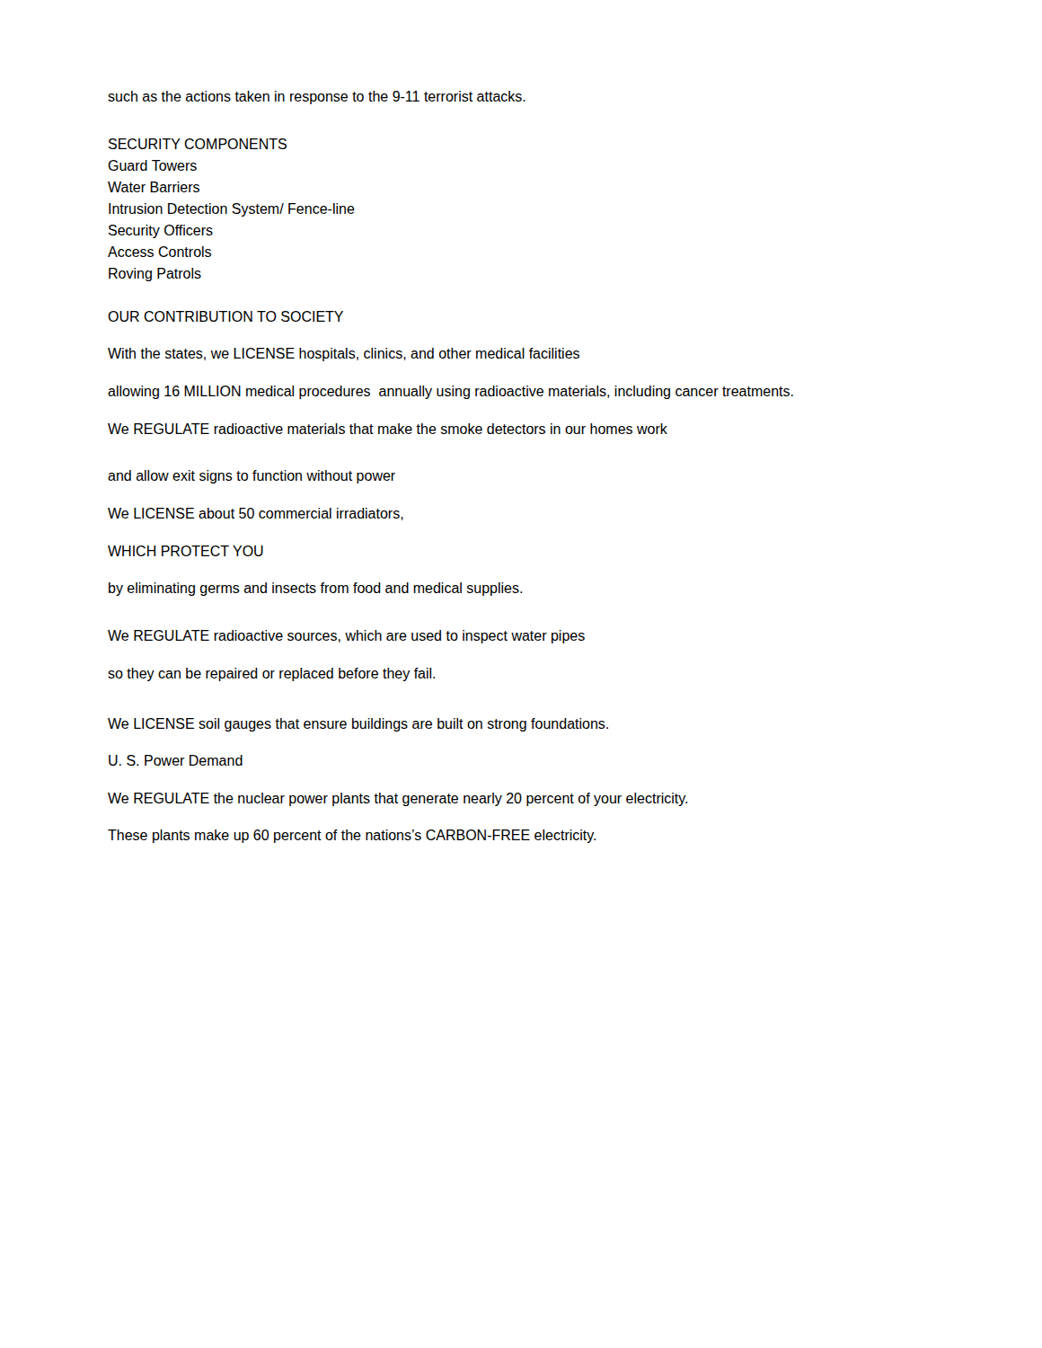such as the actions taken in response to the 9-11 terrorist attacks.
SECURITY COMPONENTS
Guard Towers
Water Barriers
Intrusion Detection System/ Fence-line
Security Officers
Access Controls
Roving Patrols
OUR CONTRIBUTION TO SOCIETY
With the states, we LICENSE hospitals, clinics, and other medical facilities
allowing 16 MILLION medical procedures annually using radioactive materials, including cancer treatments.
We REGULATE radioactive materials that make the smoke detectors in our homes work
and allow exit signs to function without power
We LICENSE about 50 commercial irradiators,
WHICH PROTECT YOU
by eliminating germs and insects from food and medical supplies.
We REGULATE radioactive sources, which are used to inspect water pipes
so they can be repaired or replaced before they fail.
We LICENSE soil gauges that ensure buildings are built on strong foundations.
U. S. Power Demand
We REGULATE the nuclear power plants that generate nearly 20 percent of your electricity.
These plants make up 60 percent of the nations’s CARBON-FREE electricity.